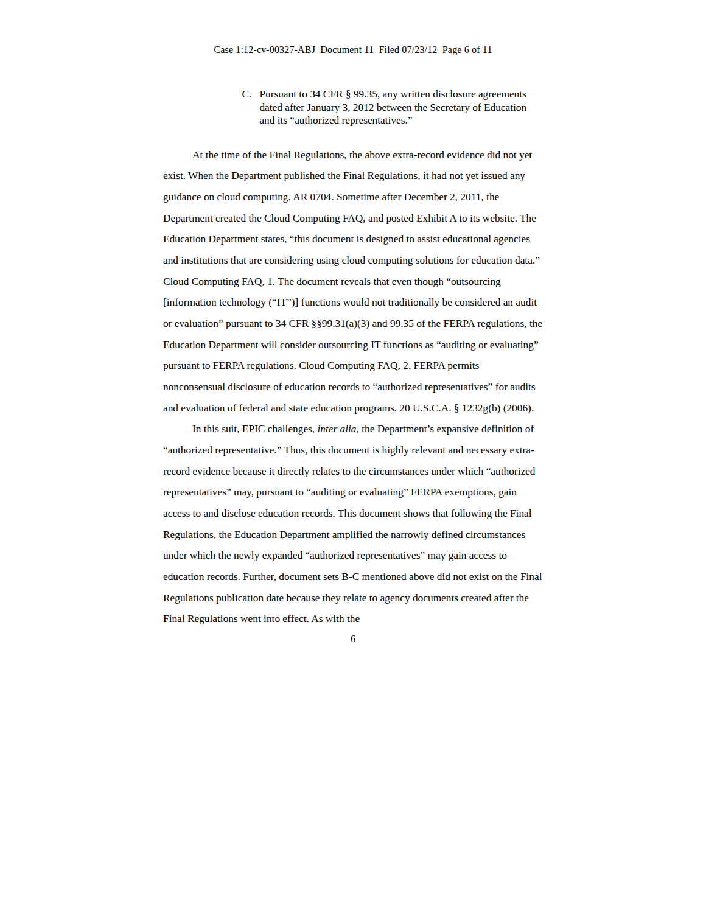Case 1:12-cv-00327-ABJ Document 11 Filed 07/23/12 Page 6 of 11
C.
Pursuant to 34 CFR § 99.35, any written disclosure agreements dated after January 3, 2012 between the Secretary of Education and its “authorized representatives.”
At the time of the Final Regulations, the above extra-record evidence did not yet exist. When the Department published the Final Regulations, it had not yet issued any guidance on cloud computing. AR 0704. Sometime after December 2, 2011, the Department created the Cloud Computing FAQ, and posted Exhibit A to its website. The Education Department states, “this document is designed to assist educational agencies and institutions that are considering using cloud computing solutions for education data.” Cloud Computing FAQ, 1. The document reveals that even though “outsourcing [information technology (“IT”)] functions would not traditionally be considered an audit or evaluation” pursuant to 34 CFR §§99.31(a)(3) and 99.35 of the FERPA regulations, the Education Department will consider outsourcing IT functions as “auditing or evaluating” pursuant to FERPA regulations. Cloud Computing FAQ, 2. FERPA permits nonconsensual disclosure of education records to “authorized representatives” for audits and evaluation of federal and state education programs. 20 U.S.C.A. § 1232g(b) (2006).
In this suit, EPIC challenges, inter alia, the Department’s expansive definition of “authorized representative.” Thus, this document is highly relevant and necessary extra-record evidence because it directly relates to the circumstances under which “authorized representatives” may, pursuant to “auditing or evaluating” FERPA exemptions, gain access to and disclose education records. This document shows that following the Final Regulations, the Education Department amplified the narrowly defined circumstances under which the newly expanded “authorized representatives” may gain access to education records. Further, document sets B-C mentioned above did not exist on the Final Regulations publication date because they relate to agency documents created after the Final Regulations went into effect. As with the
6